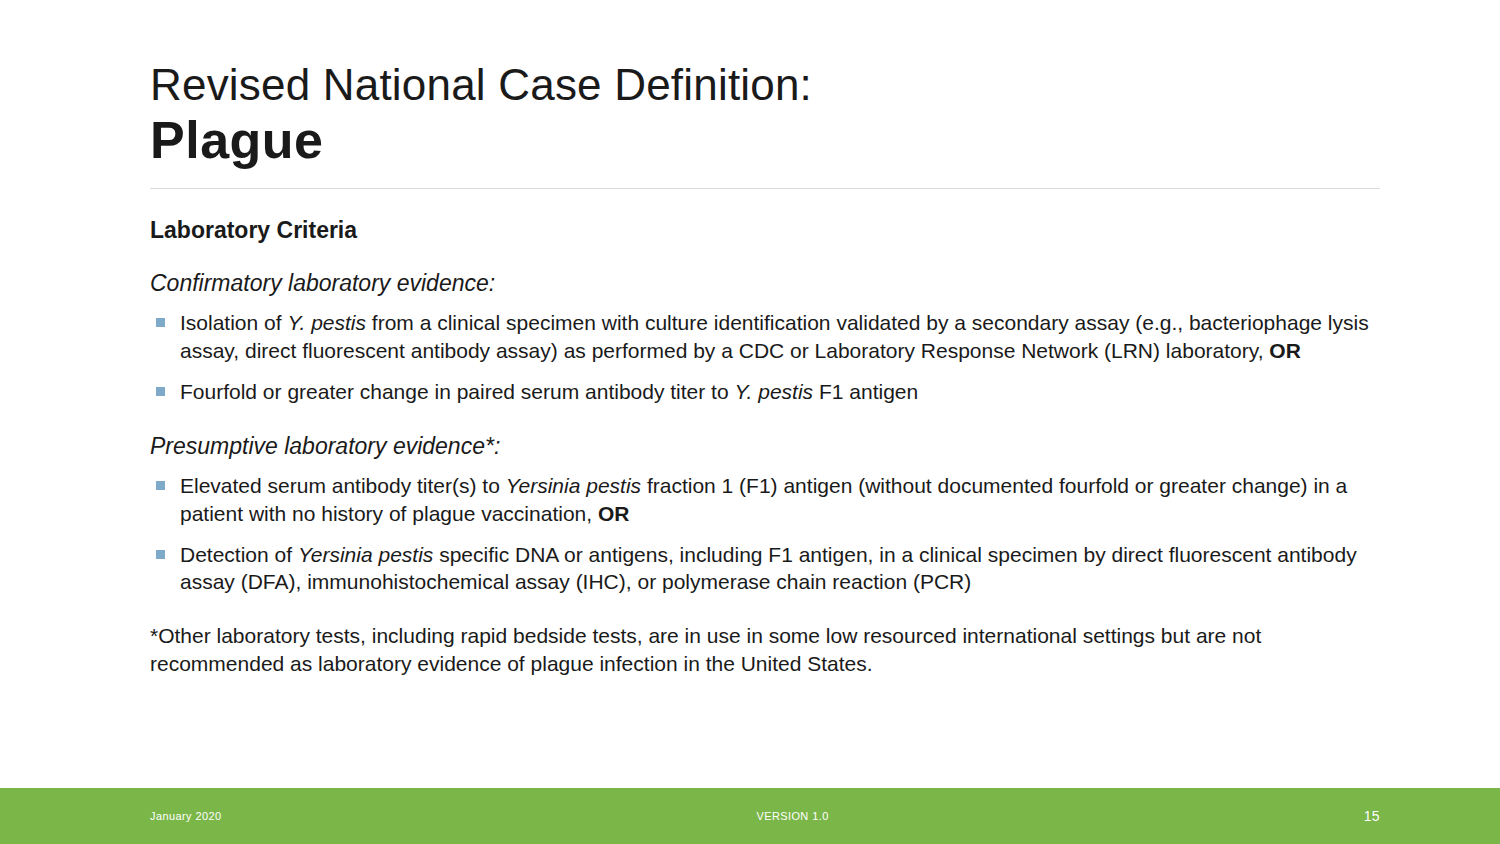Revised National Case Definition:Plague
Laboratory Criteria
Confirmatory laboratory evidence:
Isolation of Y. pestis from a clinical specimen with culture identification validated by a secondary assay (e.g., bacteriophage lysis assay, direct fluorescent antibody assay) as performed by a CDC or Laboratory Response Network (LRN) laboratory, OR
Fourfold or greater change in paired serum antibody titer to Y. pestis F1 antigen
Presumptive laboratory evidence*:
Elevated serum antibody titer(s) to Yersinia pestis fraction 1 (F1) antigen (without documented fourfold or greater change) in a patient with no history of plague vaccination, OR
Detection of Yersinia pestis specific DNA or antigens, including F1 antigen, in a clinical specimen by direct fluorescent antibody assay (DFA), immunohistochemical assay (IHC), or polymerase chain reaction (PCR)
*Other laboratory tests, including rapid bedside tests, are in use in some low resourced international settings but are not recommended as laboratory evidence of plague infection in the United States.
January 2020 Version 1.0 15